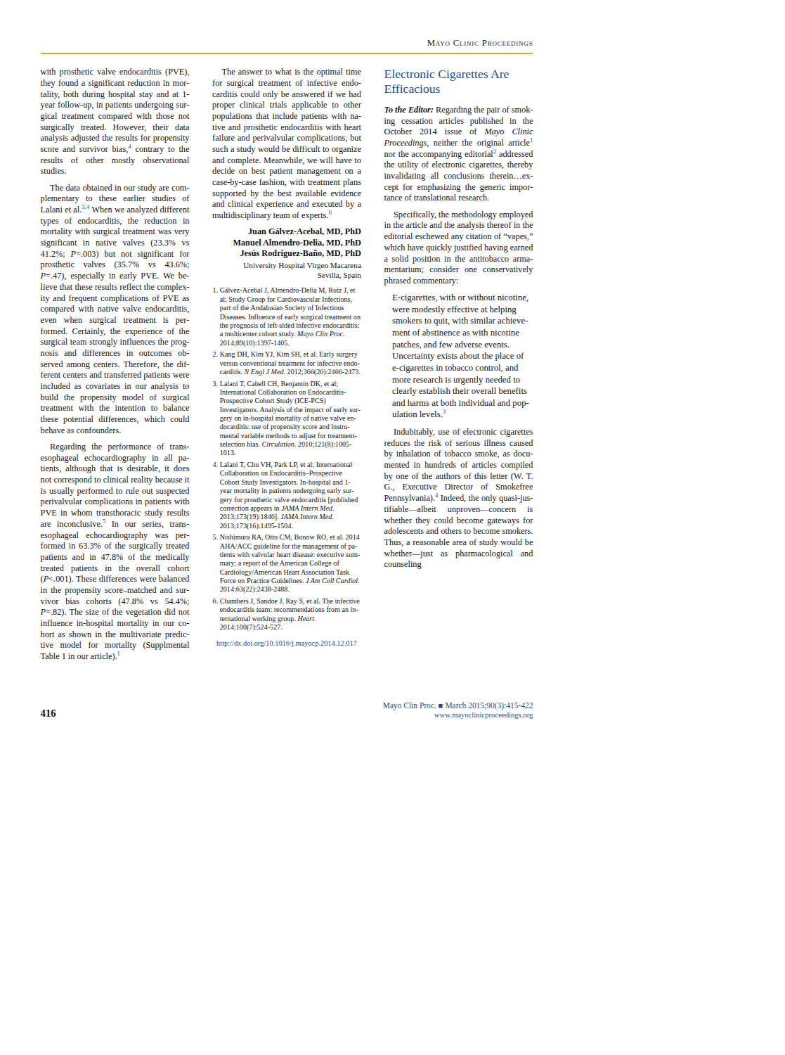Mayo Clinic Proceedings
with prosthetic valve endocarditis (PVE), they found a significant reduction in mortality, both during hospital stay and at 1-year follow-up, in patients undergoing surgical treatment compared with those not surgically treated. However, their data analysis adjusted the results for propensity score and survivor bias,4 contrary to the results of other mostly observational studies.
The data obtained in our study are complementary to these earlier studies of Lalani et al.3,4 When we analyzed different types of endocarditis, the reduction in mortality with surgical treatment was very significant in native valves (23.3% vs 41.2%; P=.003) but not significant for prosthetic valves (35.7% vs 43.6%; P=.47), especially in early PVE. We believe that these results reflect the complexity and frequent complications of PVE as compared with native valve endocarditis, even when surgical treatment is performed. Certainly, the experience of the surgical team strongly influences the prognosis and differences in outcomes observed among centers. Therefore, the different centers and transferred patients were included as covariates in our analysis to build the propensity model of surgical treatment with the intention to balance these potential differences, which could behave as confounders.
Regarding the performance of transesophageal echocardiography in all patients, although that is desirable, it does not correspond to clinical reality because it is usually performed to rule out suspected perivalvular complications in patients with PVE in whom transthoracic study results are inconclusive.5 In our series, transesophageal echocardiography was performed in 63.3% of the surgically treated patients and in 47.8% of the medically treated patients in the overall cohort (P<.001). These differences were balanced in the propensity score–matched and survivor bias cohorts (47.8% vs 54.4%; P=.82). The size of the vegetation did not influence in-hospital mortality in our cohort as shown in the multivariate predictive model for mortality (Supplmental Table 1 in our article).1
The answer to what is the optimal time for surgical treatment of infective endocarditis could only be answered if we had proper clinical trials applicable to other populations that include patients with native and prosthetic endocarditis with heart failure and perivalvular complications, but such a study would be difficult to organize and complete. Meanwhile, we will have to decide on best patient management on a case-by-case fashion, with treatment plans supported by the best available evidence and clinical experience and executed by a multidisciplinary team of experts.6
Juan Gálvez-Acebal, MD, PhD
Manuel Almendro-Delia, MD, PhD
Jesús Rodriguez-Baño, MD, PhD University Hospital Virgen Macarena
Sevilla, Spain
Gálvez-Acebal J, Almendro-Delia M, Ruiz J, et al; Study Group for Cardiovascular Infections, part of the Andalusian Society of Infectious Diseases. Influence of early surgical treatment on the prognosis of left-sided infective endocarditis: a multicenter cohort study. Mayo Clin Proc. 2014;89(10):1397-1405.
Kang DH, Kim YJ, Kim SH, et al. Early surgery versus conventional treatment for infective endocarditis. N Engl J Med. 2012;366(26):2466-2473.
Lalani T, Cabell CH, Benjamin DK, et al; International Collaboration on Endocarditis-Prospective Cohort Study (ICE-PCS) Investigators. Analysis of the impact of early surgery on in-hospital mortality of native valve endocarditis: use of propensity score and instrumental variable methods to adjust for treatment-selection bias. Circulation. 2010;121(8):1005-1013.
Lalani T, Chu VH, Park LP, et al; International Collaboration on Endocarditis–Prospective Cohort Study Investigators. In-hospital and 1-year mortality in patients undergoing early surgery for prosthetic valve endocarditis [published correction appears in JAMA Intern Med. 2013;173(19):1846]. JAMA Intern Med. 2013;173(16):1495-1504.
Nishimura RA, Otto CM, Bonow RO, et al. 2014 AHA/ACC guideline for the management of patients with valvular heart disease: executive summary; a report of the American College of Cardiology/American Heart Association Task Force on Practice Guidelines. J Am Coll Cardiol. 2014;63(22):2438-2488.
Chambers J, Sandoe J, Ray S, et al. The infective endocarditis team: recommendations from an international working group. Heart. 2014;100(7):524-527.
http://dx.doi.org/10.1016/j.mayocp.2014.12.017
Electronic Cigarettes Are Efficacious
To the Editor: Regarding the pair of smoking cessation articles published in the October 2014 issue of Mayo Clinic Proceedings, neither the original article1 nor the accompanying editorial2 addressed the utility of electronic cigarettes, thereby invalidating all conclusions therein…except for emphasizing the generic importance of translational research.
Specifically, the methodology employed in the article and the analysis thereof in the editorial eschewed any citation of “vapes,” which have quickly justified having earned a solid position in the antitobacco armamentarium; consider one conservatively phrased commentary:
E-cigarettes, with or without nicotine, were modestly effective at helping smokers to quit, with similar achievement of abstinence as with nicotine patches, and few adverse events. Uncertainty exists about the place of e-cigarettes in tobacco control, and more research is urgently needed to clearly establish their overall benefits and harms at both individual and population levels.3
Indubitably, use of electronic cigarettes reduces the risk of serious illness caused by inhalation of tobacco smoke, as documented in hundreds of articles compiled by one of the authors of this letter (W. T. G., Executive Director of Smokefree Pennsylvania).4 Indeed, the only quasi-justifiable—albeit unproven—concern is whether they could become gateways for adolescents and others to become smokers. Thus, a reasonable area of study would be whether—just as pharmacological and counseling
416
Mayo Clin Proc. ■ March 2015;90(3):415-422 www.mayoclinicproceedings.org